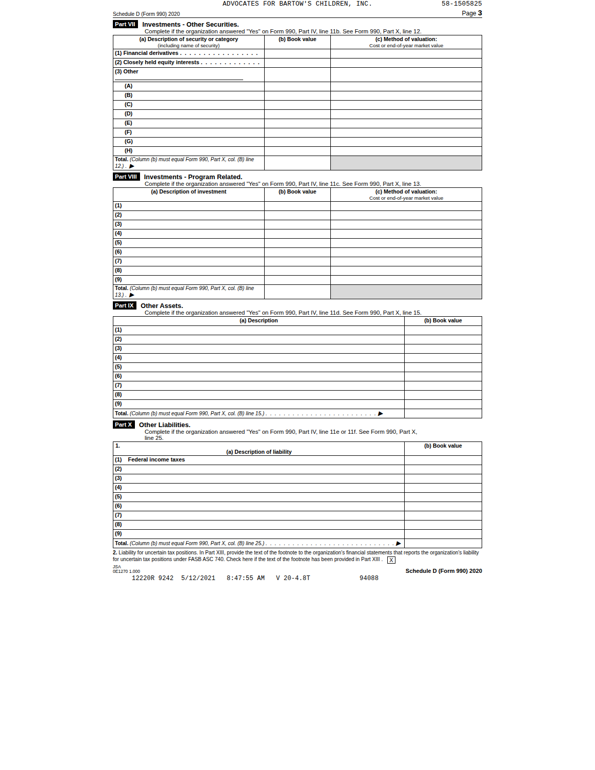ADVOCATES FOR BARTOW'S CHILDREN, INC. 58-1505825
Schedule D (Form 990) 2020
Page 3
Part VII
Investments - Other Securities.
Complete if the organization answered "Yes" on Form 990, Part IV, line 11b. See Form 990, Part X, line 12.
| (a) Description of security or category (including name of security) | (b) Book value | (c) Method of valuation: Cost or end-of-year market value |
| (1) Financial derivatives . . . . . . . . . . . . . . . . . | | |
| (2) Closely held equity interests . . . . . . . . . . . . . | | |
| (3) Other | | |
| (A) | | |
| (B) | | |
| (C) | | |
| (D) | | |
| (E) | | |
| (F) | | |
| (G) | | |
| (H) | | |
| Total. (Column (b) must equal Form 990, Part X, col. (B) line 12.) . ▶ | | |
Part VIII
Investments - Program Related.
Complete if the organization answered "Yes" on Form 990, Part IV, line 11c. See Form 990, Part X, line 13.
| (a) Description of investment | (b) Book value | (c) Method of valuation: Cost or end-of-year market value |
| (1) | | |
| (2) | | |
| (3) | | |
| (4) | | |
| (5) | | |
| (6) | | |
| (7) | | |
| (8) | | |
| (9) | | |
| Total. (Column (b) must equal Form 990, Part X, col. (B) line 13.) . ▶ | | |
Part IX
Other Assets.
Complete if the organization answered "Yes" on Form 990, Part IV, line 11d. See Form 990, Part X, line 15.
| (a) Description | (b) Book value |
| (1) | |
| (2) | |
| (3) | |
| (4) | |
| (5) | |
| (6) | |
| (7) | |
| (8) | |
| (9) | |
| Total. (Column (b) must equal Form 990, Part X, col. (B) line 15.) . . . . . . . . . . . . . . . . . . . . . . . . . ▶ | |
Part X
Other Liabilities.
Complete if the organization answered "Yes" on Form 990, Part IV, line 11e or 11f. See Form 990, Part X,
line 25.
| 1. (a) Description of liability | (b) Book value |
| (1) Federal income taxes | |
| (2) | |
| (3) | |
| (4) | |
| (5) | |
| (6) | |
| (7) | |
| (8) | |
| (9) | |
| Total. (Column (b) must equal Form 990, Part X, col. (B) line 25.) . . . . . . . . . . . . . . . . . . . . . . . . . . . . . ▶ | |
2. Liability for uncertain tax positions. In Part XIII, provide the text of the footnote to the organization's financial statements that reports the organization's liability for uncertain tax positions under FASB ASC 740. Check here if the text of the footnote has been provided in Part XIII . X
JSA
0E1270 1.000
Schedule D (Form 990) 2020
12220R 9242 5/12/2021 8:47:55 AM V 20-4.8T 94088